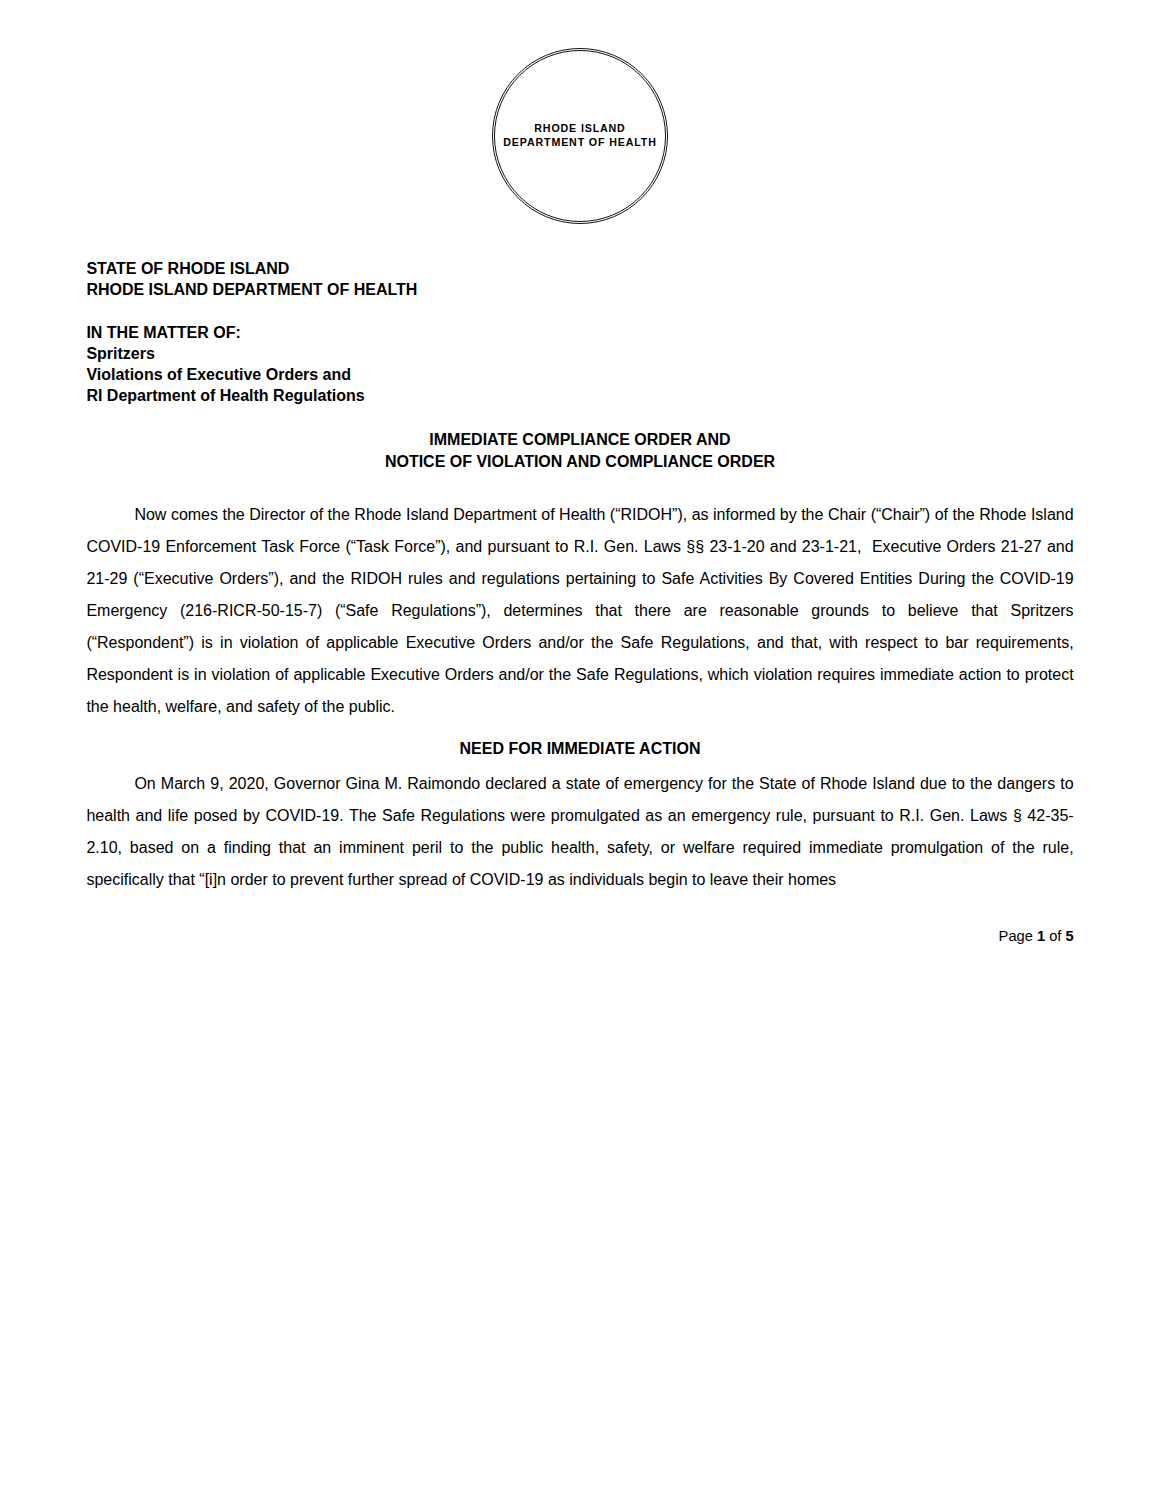Rhode Island
Department of Health
STATE OF RHODE ISLAND
RHODE ISLAND DEPARTMENT OF HEALTH
IN THE MATTER OF:
Spritzers
Violations of Executive Orders and
RI Department of Health Regulations
IMMEDIATE COMPLIANCE ORDER AND
NOTICE OF VIOLATION AND COMPLIANCE ORDER
Now comes the Director of the Rhode Island Department of Health (“RIDOH”), as informed by the Chair (“Chair”) of the Rhode Island COVID-19 Enforcement Task Force (“Task Force”), and pursuant to R.I. Gen. Laws §§ 23-1-20 and 23-1-21, Executive Orders 21-27 and 21-29 (“Executive Orders”), and the RIDOH rules and regulations pertaining to Safe Activities By Covered Entities During the COVID-19 Emergency (216-RICR-50-15-7) (“Safe Regulations”), determines that there are reasonable grounds to believe that Spritzers (“Respondent”) is in violation of applicable Executive Orders and/or the Safe Regulations, and that, with respect to bar requirements, Respondent is in violation of applicable Executive Orders and/or the Safe Regulations, which violation requires immediate action to protect the health, welfare, and safety of the public.
NEED FOR IMMEDIATE ACTION
On March 9, 2020, Governor Gina M. Raimondo declared a state of emergency for the State of Rhode Island due to the dangers to health and life posed by COVID-19. The Safe Regulations were promulgated as an emergency rule, pursuant to R.I. Gen. Laws § 42-35-2.10, based on a finding that an imminent peril to the public health, safety, or welfare required immediate promulgation of the rule, specifically that “[i]n order to prevent further spread of COVID-19 as individuals begin to leave their homes
Page 1 of 5